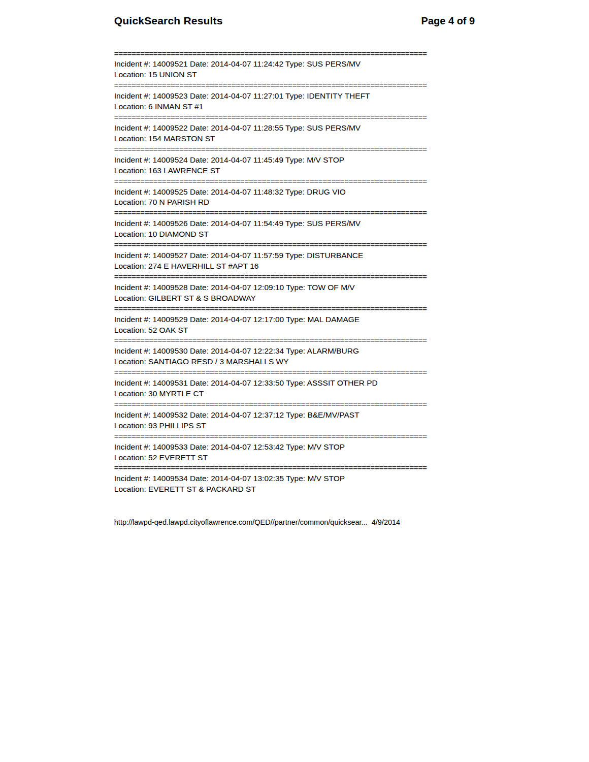QuickSearch Results Page 4 of 9
========================================================================
Incident #: 14009521 Date: 2014-04-07 11:24:42 Type: SUS PERS/MV
Location: 15 UNION ST
========================================================================
Incident #: 14009523 Date: 2014-04-07 11:27:01 Type: IDENTITY THEFT
Location: 6 INMAN ST #1
========================================================================
Incident #: 14009522 Date: 2014-04-07 11:28:55 Type: SUS PERS/MV
Location: 154 MARSTON ST
========================================================================
Incident #: 14009524 Date: 2014-04-07 11:45:49 Type: M/V STOP
Location: 163 LAWRENCE ST
========================================================================
Incident #: 14009525 Date: 2014-04-07 11:48:32 Type: DRUG VIO
Location: 70 N PARISH RD
========================================================================
Incident #: 14009526 Date: 2014-04-07 11:54:49 Type: SUS PERS/MV
Location: 10 DIAMOND ST
========================================================================
Incident #: 14009527 Date: 2014-04-07 11:57:59 Type: DISTURBANCE
Location: 274 E HAVERHILL ST #APT 16
========================================================================
Incident #: 14009528 Date: 2014-04-07 12:09:10 Type: TOW OF M/V
Location: GILBERT ST & S BROADWAY
========================================================================
Incident #: 14009529 Date: 2014-04-07 12:17:00 Type: MAL DAMAGE
Location: 52 OAK ST
========================================================================
Incident #: 14009530 Date: 2014-04-07 12:22:34 Type: ALARM/BURG
Location: SANTIAGO RESD / 3 MARSHALLS WY
========================================================================
Incident #: 14009531 Date: 2014-04-07 12:33:50 Type: ASSSIT OTHER PD
Location: 30 MYRTLE CT
========================================================================
Incident #: 14009532 Date: 2014-04-07 12:37:12 Type: B&E/MV/PAST
Location: 93 PHILLIPS ST
========================================================================
Incident #: 14009533 Date: 2014-04-07 12:53:42 Type: M/V STOP
Location: 52 EVERETT ST
========================================================================
Incident #: 14009534 Date: 2014-04-07 13:02:35 Type: M/V STOP
Location: EVERETT ST & PACKARD ST
http://lawpd-qed.lawpd.cityoflawrence.com/QED//partner/common/quicksear... 4/9/2014